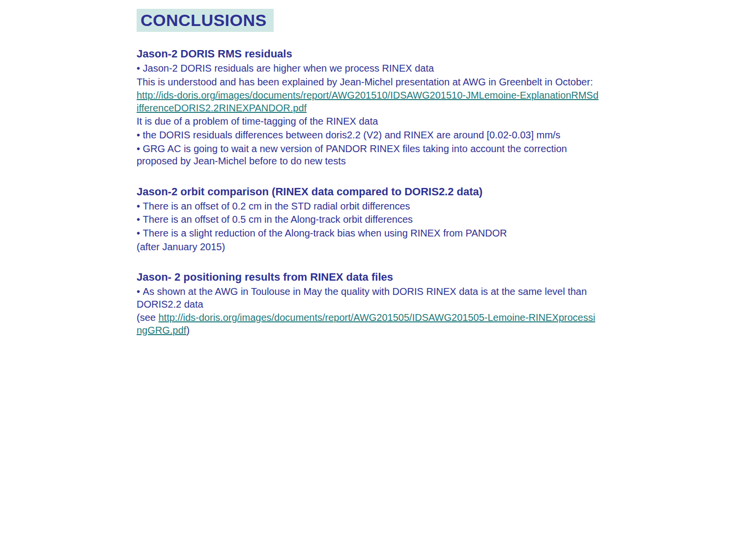CONCLUSIONS
Jason-2 DORIS RMS residuals
Jason-2 DORIS residuals are higher when we process RINEX data
This is understood and has been explained by Jean-Michel presentation at AWG in Greenbelt in October:
http://ids-doris.org/images/documents/report/AWG201510/IDSAWG201510-JMLemoine-ExplanationRMSdifferenceDORIS2.2RINEXPANDOR.pdf
It is due of a problem of time-tagging of the RINEX data
the DORIS residuals differences between doris2.2 (V2) and RINEX are around [0.02-0.03] mm/s
GRG AC is going to wait a new version of PANDOR RINEX files taking into account the correction proposed by Jean-Michel before to do new tests
Jason-2 orbit comparison (RINEX data compared to DORIS2.2 data)
There is an offset of 0.2 cm in the STD radial orbit differences
There is an offset of 0.5 cm in the Along-track orbit differences
There is a slight reduction of the Along-track bias when using RINEX from PANDOR
(after January 2015)
Jason- 2 positioning results from RINEX data files
As shown at the AWG in Toulouse in May the quality with DORIS RINEX data is at the same level than DORIS2.2 data
(see http://ids-doris.org/images/documents/report/AWG201505/IDSAWG201505-Lemoine-RINEXprocessingGRG.pdf)